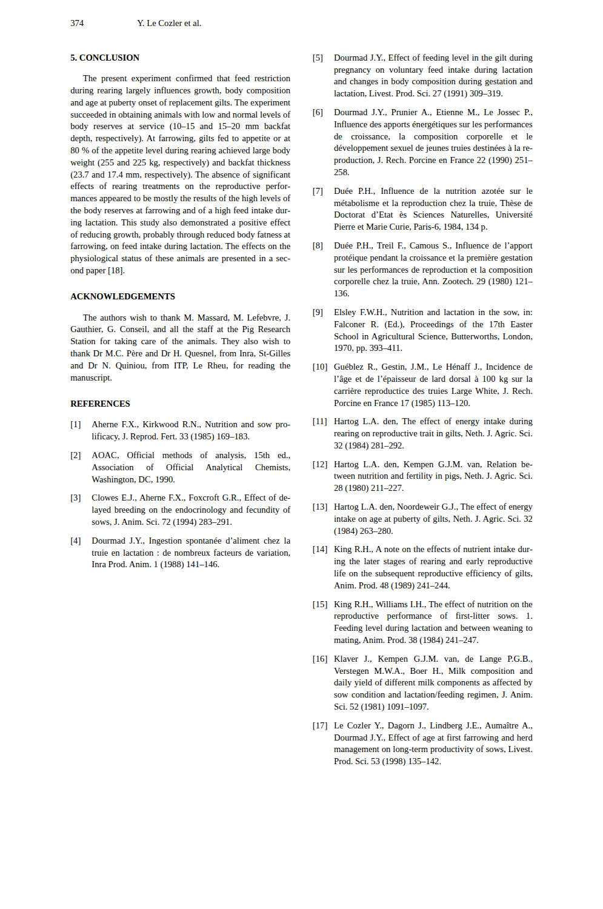374 Y. Le Cozler et al.
5. Conclusion
The present experiment confirmed that feed restriction during rearing largely influences growth, body composition and age at puberty onset of replacement gilts. The experiment succeeded in obtaining animals with low and normal levels of body reserves at service (10–15 and 15–20 mm backfat depth, respectively). At farrowing, gilts fed to appetite or at 80 % of the appetite level during rearing achieved large body weight (255 and 225 kg, respectively) and backfat thickness (23.7 and 17.4 mm, respectively). The absence of significant effects of rearing treatments on the reproductive performances appeared to be mostly the results of the high levels of the body reserves at farrowing and of a high feed intake during lactation. This study also demonstrated a positive effect of reducing growth, probably through reduced body fatness at farrowing, on feed intake during lactation. The effects on the physiological status of these animals are presented in a second paper [18].
Acknowledgements
The authors wish to thank M. Massard, M. Lefebvre, J. Gauthier, G. Conseil, and all the staff at the Pig Research Station for taking care of the animals. They also wish to thank Dr M.C. Père and Dr H. Quesnel, from Inra, St-Gilles and Dr N. Quiniou, from ITP, Le Rheu, for reading the manuscript.
References
Aherne F.X., Kirkwood R.N., Nutrition and sow prolificacy, J. Reprod. Fert. 33 (1985) 169–183.
AOAC, Official methods of analysis, 15th ed., Association of Official Analytical Chemists, Washington, DC, 1990.
Clowes E.J., Aherne F.X., Foxcroft G.R., Effect of delayed breeding on the endocrinology and fecundity of sows, J. Anim. Sci. 72 (1994) 283–291.
Dourmad J.Y., Ingestion spontanée d’aliment chez la truie en lactation : de nombreux facteurs de variation, Inra Prod. Anim. 1 (1988) 141–146.
Dourmad J.Y., Effect of feeding level in the gilt during pregnancy on voluntary feed intake during lactation and changes in body composition during gestation and lactation, Livest. Prod. Sci. 27 (1991) 309–319.
Dourmad J.Y., Prunier A., Etienne M., Le Jossec P., Influence des apports énergétiques sur les performances de croissance, la composition corporelle et le développement sexuel de jeunes truies destinées à la reproduction, J. Rech. Porcine en France 22 (1990) 251–258.
Duée P.H., Influence de la nutrition azotée sur le métabolisme et la reproduction chez la truie, Thèse de Doctorat d’Etat ès Sciences Naturelles, Université Pierre et Marie Curie, Paris-6, 1984, 134 p.
Duée P.H., Treil F., Camous S., Influence de l’apport protéique pendant la croissance et la première gestation sur les performances de reproduction et la composition corporelle chez la truie, Ann. Zootech. 29 (1980) 121–136.
Elsley F.W.H., Nutrition and lactation in the sow, in: Falconer R. (Ed.), Proceedings of the 17th Easter School in Agricultural Science, Butterworths, London, 1970, pp. 393–411.
Guéblez R., Gestin, J.M., Le Hénaff J., Incidence de l’âge et de l’épaisseur de lard dorsal à 100 kg sur la carrière reproductice des truies Large White, J. Rech. Porcine en France 17 (1985) 113–120.
Hartog L.A. den, The effect of energy intake during rearing on reproductive trait in gilts, Neth. J. Agric. Sci. 32 (1984) 281–292.
Hartog L.A. den, Kempen G.J.M. van, Relation between nutrition and fertility in pigs, Neth. J. Agric. Sci. 28 (1980) 211–227.
Hartog L.A. den, Noordeweir G.J., The effect of energy intake on age at puberty of gilts, Neth. J. Agric. Sci. 32 (1984) 263–280.
King R.H., A note on the effects of nutrient intake during the later stages of rearing and early reproductive life on the subsequent reproductive efficiency of gilts, Anim. Prod. 48 (1989) 241–244.
King R.H., Williams I.H., The effect of nutrition on the reproductive performance of first-litter sows. 1. Feeding level during lactation and between weaning to mating, Anim. Prod. 38 (1984) 241–247.
Klaver J., Kempen G.J.M. van, de Lange P.G.B., Verstegen M.W.A., Boer H., Milk composition and daily yield of different milk components as affected by sow condition and lactation/feeding regimen, J. Anim. Sci. 52 (1981) 1091–1097.
Le Cozler Y., Dagorn J., Lindberg J.E., Aumaître A., Dourmad J.Y., Effect of age at first farrowing and herd management on long-term productivity of sows, Livest. Prod. Sci. 53 (1998) 135–142.